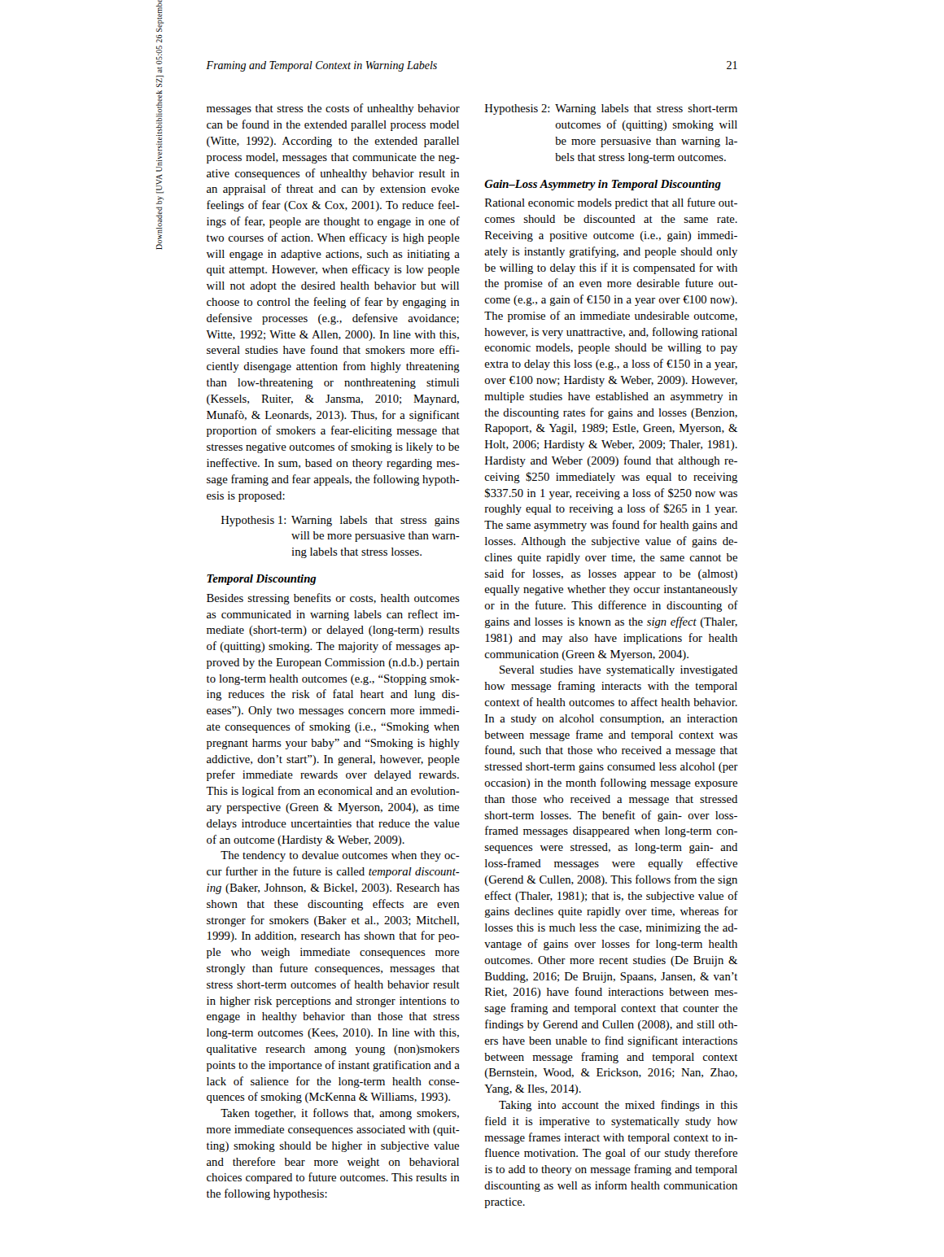Downloaded by [UVA Universiteitsbibliotheek SZ] at 05:05 26 September 2017
Framing and Temporal Context in Warning Labels 21
messages that stress the costs of unhealthy behavior can be found in the extended parallel process model (Witte, 1992). According to the extended parallel process model, messages that communicate the negative consequences of unhealthy behavior result in an appraisal of threat and can by extension evoke feelings of fear (Cox & Cox, 2001). To reduce feelings of fear, people are thought to engage in one of two courses of action. When efficacy is high people will engage in adaptive actions, such as initiating a quit attempt. However, when efficacy is low people will not adopt the desired health behavior but will choose to control the feeling of fear by engaging in defensive processes (e.g., defensive avoidance; Witte, 1992; Witte & Allen, 2000). In line with this, several studies have found that smokers more efficiently disengage attention from highly threatening than low-threatening or nonthreatening stimuli (Kessels, Ruiter, & Jansma, 2010; Maynard, Munafò, & Leonards, 2013). Thus, for a significant proportion of smokers a fear-eliciting message that stresses negative outcomes of smoking is likely to be ineffective. In sum, based on theory regarding message framing and fear appeals, the following hypothesis is proposed:
Hypothesis 1:
Warning labels that stress gains will be more persuasive than warning labels that stress losses.
Temporal Discounting
Besides stressing benefits or costs, health outcomes as communicated in warning labels can reflect immediate (short-term) or delayed (long-term) results of (quitting) smoking. The majority of messages approved by the European Commission (n.d.b.) pertain to long-term health outcomes (e.g., “Stopping smoking reduces the risk of fatal heart and lung diseases”). Only two messages concern more immediate consequences of smoking (i.e., “Smoking when pregnant harms your baby” and “Smoking is highly addictive, don’t start”). In general, however, people prefer immediate rewards over delayed rewards. This is logical from an economical and an evolutionary perspective (Green & Myerson, 2004), as time delays introduce uncertainties that reduce the value of an outcome (Hardisty & Weber, 2009).
The tendency to devalue outcomes when they occur further in the future is called temporal discounting (Baker, Johnson, & Bickel, 2003). Research has shown that these discounting effects are even stronger for smokers (Baker et al., 2003; Mitchell, 1999). In addition, research has shown that for people who weigh immediate consequences more strongly than future consequences, messages that stress short-term outcomes of health behavior result in higher risk perceptions and stronger intentions to engage in healthy behavior than those that stress long-term outcomes (Kees, 2010). In line with this, qualitative research among young (non)smokers points to the importance of instant gratification and a lack of salience for the long-term health consequences of smoking (McKenna & Williams, 1993).
Taken together, it follows that, among smokers, more immediate consequences associated with (quitting) smoking should be higher in subjective value and therefore bear more weight on behavioral choices compared to future outcomes. This results in the following hypothesis:
Hypothesis 2:
Warning labels that stress short-term outcomes of (quitting) smoking will be more persuasive than warning labels that stress long-term outcomes.
Gain–Loss Asymmetry in Temporal Discounting
Rational economic models predict that all future outcomes should be discounted at the same rate. Receiving a positive outcome (i.e., gain) immediately is instantly gratifying, and people should only be willing to delay this if it is compensated for with the promise of an even more desirable future outcome (e.g., a gain of €150 in a year over €100 now). The promise of an immediate undesirable outcome, however, is very unattractive, and, following rational economic models, people should be willing to pay extra to delay this loss (e.g., a loss of €150 in a year, over €100 now; Hardisty & Weber, 2009). However, multiple studies have established an asymmetry in the discounting rates for gains and losses (Benzion, Rapoport, & Yagil, 1989; Estle, Green, Myerson, & Holt, 2006; Hardisty & Weber, 2009; Thaler, 1981). Hardisty and Weber (2009) found that although receiving $250 immediately was equal to receiving $337.50 in 1 year, receiving a loss of $250 now was roughly equal to receiving a loss of $265 in 1 year. The same asymmetry was found for health gains and losses. Although the subjective value of gains declines quite rapidly over time, the same cannot be said for losses, as losses appear to be (almost) equally negative whether they occur instantaneously or in the future. This difference in discounting of gains and losses is known as the sign effect (Thaler, 1981) and may also have implications for health communication (Green & Myerson, 2004).
Several studies have systematically investigated how message framing interacts with the temporal context of health outcomes to affect health behavior. In a study on alcohol consumption, an interaction between message frame and temporal context was found, such that those who received a message that stressed short-term gains consumed less alcohol (per occasion) in the month following message exposure than those who received a message that stressed short-term losses. The benefit of gain- over loss-framed messages disappeared when long-term consequences were stressed, as long-term gain- and loss-framed messages were equally effective (Gerend & Cullen, 2008). This follows from the sign effect (Thaler, 1981); that is, the subjective value of gains declines quite rapidly over time, whereas for losses this is much less the case, minimizing the advantage of gains over losses for long-term health outcomes. Other more recent studies (De Bruijn & Budding, 2016; De Bruijn, Spaans, Jansen, & van’t Riet, 2016) have found interactions between message framing and temporal context that counter the findings by Gerend and Cullen (2008), and still others have been unable to find significant interactions between message framing and temporal context (Bernstein, Wood, & Erickson, 2016; Nan, Zhao, Yang, & Iles, 2014).
Taking into account the mixed findings in this field it is imperative to systematically study how message frames interact with temporal context to influence motivation. The goal of our study therefore is to add to theory on message framing and temporal discounting as well as inform health communication practice.